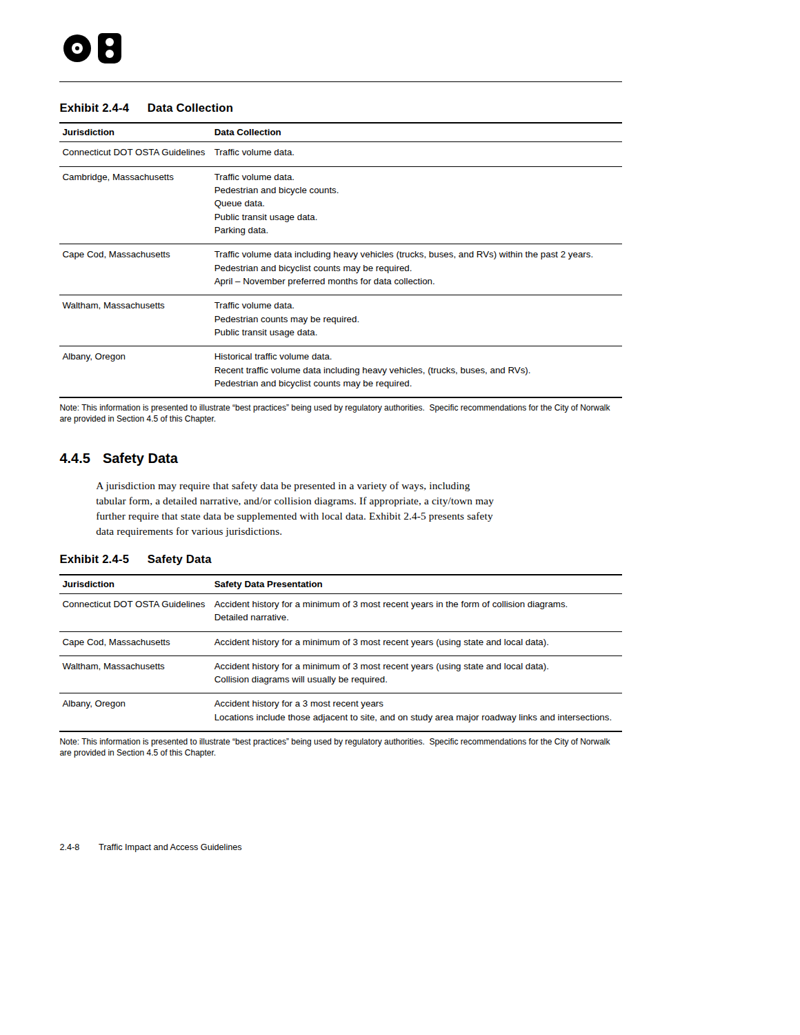Exhibit 2.4-4 Data Collection
| Jurisdiction | Data Collection |
| --- | --- |
| Connecticut DOT OSTA Guidelines | Traffic volume data. |
| Cambridge, Massachusetts | Traffic volume data. Pedestrian and bicycle counts. Queue data. Public transit usage data. Parking data. |
| Cape Cod, Massachusetts | Traffic volume data including heavy vehicles (trucks, buses, and RVs) within the past 2 years. Pedestrian and bicyclist counts may be required. April – November preferred months for data collection. |
| Waltham, Massachusetts | Traffic volume data. Pedestrian counts may be required. Public transit usage data. |
| Albany, Oregon | Historical traffic volume data. Recent traffic volume data including heavy vehicles, (trucks, buses, and RVs). Pedestrian and bicyclist counts may be required. |
Note: This information is presented to illustrate “best practices” being used by regulatory authorities. Specific recommendations for the City of Norwalk are provided in Section 4.5 of this Chapter.
4.4.5 Safety Data
A jurisdiction may require that safety data be presented in a variety of ways, including tabular form, a detailed narrative, and/or collision diagrams. If appropriate, a city/town may further require that state data be supplemented with local data. Exhibit 2.4-5 presents safety data requirements for various jurisdictions.
Exhibit 2.4-5 Safety Data
| Jurisdiction | Safety Data Presentation |
| --- | --- |
| Connecticut DOT OSTA Guidelines | Accident history for a minimum of 3 most recent years in the form of collision diagrams. Detailed narrative. |
| Cape Cod, Massachusetts | Accident history for a minimum of 3 most recent years (using state and local data). |
| Waltham, Massachusetts | Accident history for a minimum of 3 most recent years (using state and local data). Collision diagrams will usually be required. |
| Albany, Oregon | Accident history for a 3 most recent years Locations include those adjacent to site, and on study area major roadway links and intersections. |
Note: This information is presented to illustrate “best practices” being used by regulatory authorities. Specific recommendations for the City of Norwalk are provided in Section 4.5 of this Chapter.
2.4-8 Traffic Impact and Access Guidelines